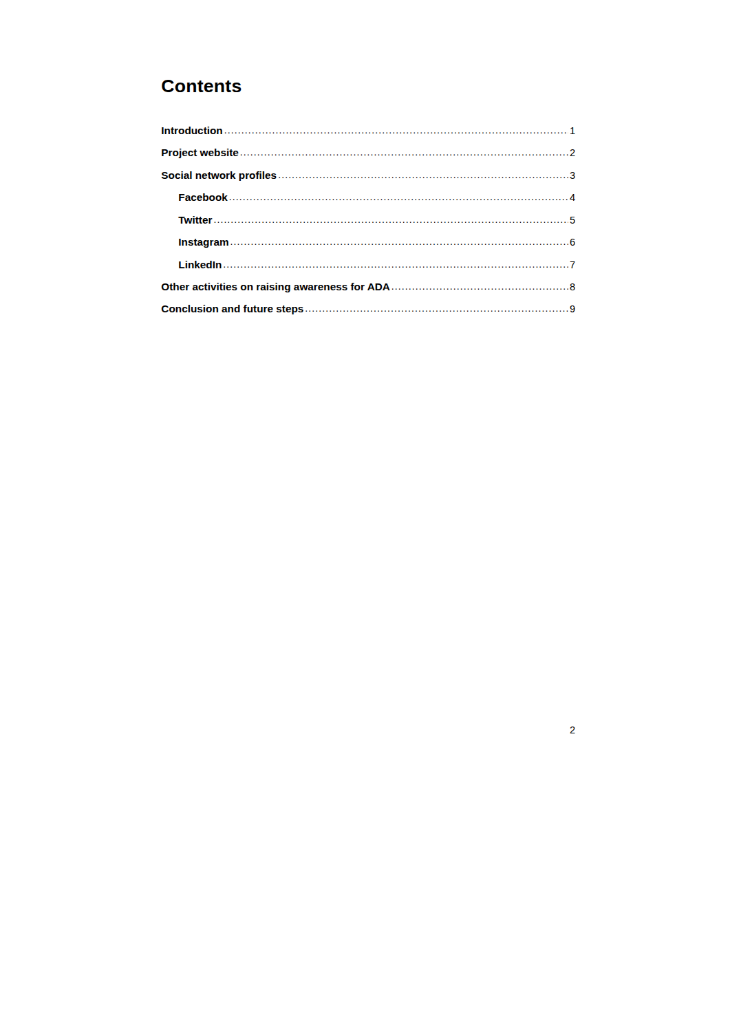Contents
Introduction .................................................................................................................................. 1
Project website .............................................................................................................................. 2
Social network profiles ................................................................................................................. 3
Facebook ......................................................................................................................... 4
Twitter .............................................................................................................................. 5
Instagram ......................................................................................................................... 6
LinkedIn ........................................................................................................................... 7
Other activities on raising awareness for ADA .............................................................. 8
Conclusion and future steps ............................................................................................. 9
2